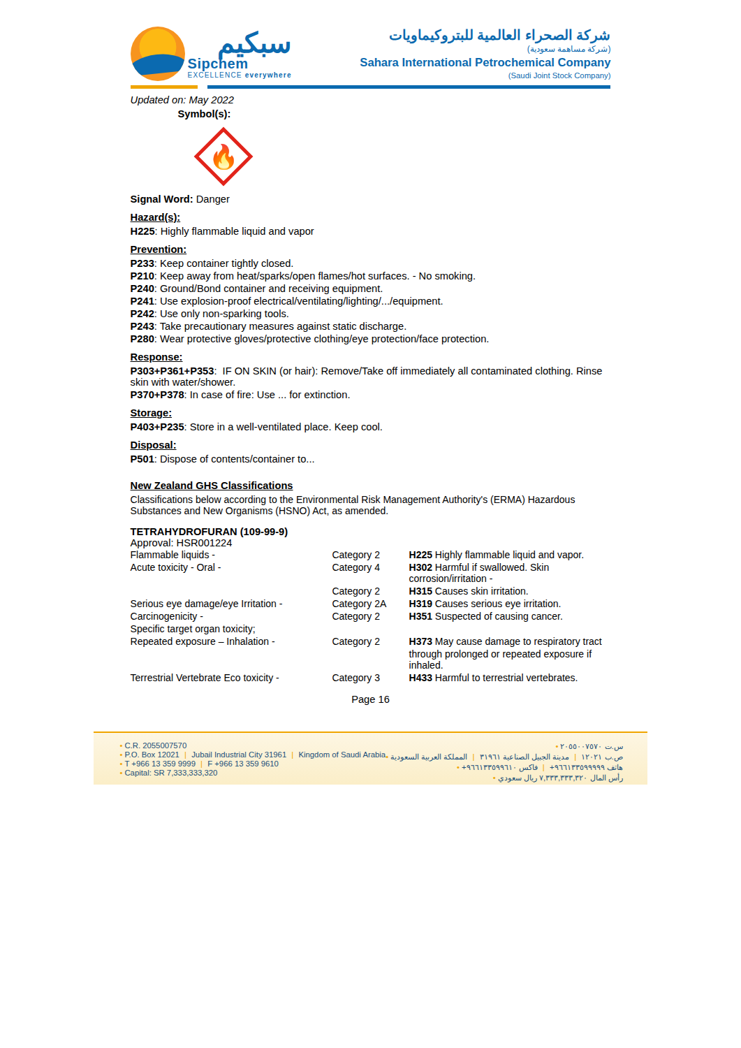سبكيم
Sipchem
EXCELLENCE everywhere
شركة الصحراء العالمية للبتروكيماويات
(شركة مساهمة سعودية)
Sahara International Petrochemical Company
(Saudi Joint Stock Company)
Updated on: May 2022
Symbol(s):
🔥
Signal Word: Danger
Hazard(s):
H225: Highly flammable liquid and vapor
Prevention:
P233: Keep container tightly closed.
P210: Keep away from heat/sparks/open flames/hot surfaces. - No smoking.
P240: Ground/Bond container and receiving equipment.
P241: Use explosion-proof electrical/ventilating/lighting/.../equipment.
P242: Use only non-sparking tools.
P243: Take precautionary measures against static discharge.
P280: Wear protective gloves/protective clothing/eye protection/face protection.
Response:
P303+P361+P353: IF ON SKIN (or hair): Remove/Take off immediately all contaminated clothing. Rinse skin with water/shower.
P370+P378: In case of fire: Use ... for extinction.
Storage:
P403+P235: Store in a well-ventilated place. Keep cool.
Disposal:
P501: Dispose of contents/container to...
New Zealand GHS Classifications
Classifications below according to the Environmental Risk Management Authority's (ERMA) Hazardous Substances and New Organisms (HSNO) Act, as amended.
TETRAHYDROFURAN (109-99-9)
Approval: HSR001224
| Flammable liquids - | Category 2 | H225 Highly flammable liquid and vapor. |
| Acute toxicity - Oral - | Category 4 | H302 Harmful if swallowed. Skin corrosion/irritation - |
| | Category 2 | H315 Causes skin irritation. |
| Serious eye damage/eye Irritation - | Category 2A | H319 Causes serious eye irritation. |
| Carcinogenicity - | Category 2 | H351 Suspected of causing cancer. |
| Specific target organ toxicity; | | |
| Repeated exposure – Inhalation - | Category 2 | H373 May cause damage to respiratory tract |
| | | through prolonged or repeated exposure if inhaled. |
| Terrestrial Vertebrate Eco toxicity - | Category 3 | H433 Harmful to terrestrial vertebrates. |
Page 16
•C.R. 2055007570
•P.O. Box 12021 | Jubail Industrial City 31961 | Kingdom of Saudi Arabia
•T +966 13 359 9999 | F +966 13 359 9610
•Capital: SR 7,333,333,320
س.ت ٢٠٥٥٠٠٧٥٧٠•
ص.ب ١٢٠٢١ | مدينة الجبيل الصناعية ٣١٩٦١ | المملكة العربية السعودية•
هاتف ٩٦٦١٣٣٥٩٩٩٩٩+ | فاكس ٩٦٦١٣٣٥٩٩٦١٠+•
رأس المال ٧,٣٣٣,٣٣٣,٣٢٠ ريال سعودي•